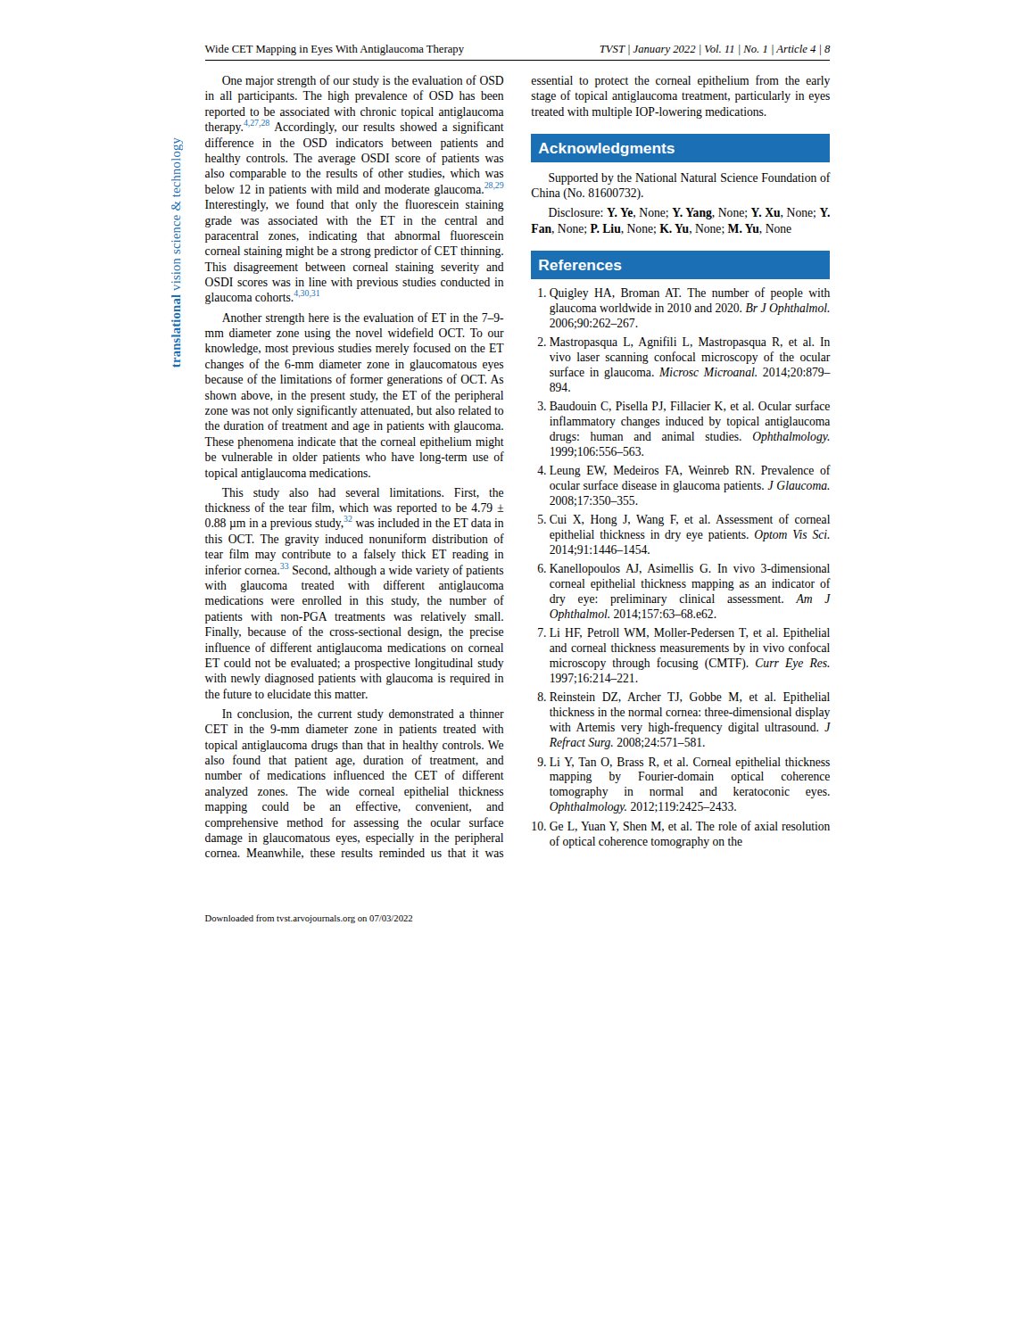Wide CET Mapping in Eyes With Antiglaucoma Therapy
TVST | January 2022 | Vol. 11 | No. 1 | Article 4 | 8
translational vision science & technology
One major strength of our study is the evaluation of OSD in all participants. The high prevalence of OSD has been reported to be associated with chronic topical antiglaucoma therapy.4,27,28 Accordingly, our results showed a significant difference in the OSD indicators between patients and healthy controls. The average OSDI score of patients was also comparable to the results of other studies, which was below 12 in patients with mild and moderate glaucoma.28,29 Interestingly, we found that only the fluorescein staining grade was associated with the ET in the central and paracentral zones, indicating that abnormal fluorescein corneal staining might be a strong predictor of CET thinning. This disagreement between corneal staining severity and OSDI scores was in line with previous studies conducted in glaucoma cohorts.4,30,31
Another strength here is the evaluation of ET in the 7–9-mm diameter zone using the novel widefield OCT. To our knowledge, most previous studies merely focused on the ET changes of the 6-mm diameter zone in glaucomatous eyes because of the limitations of former generations of OCT. As shown above, in the present study, the ET of the peripheral zone was not only significantly attenuated, but also related to the duration of treatment and age in patients with glaucoma. These phenomena indicate that the corneal epithelium might be vulnerable in older patients who have long-term use of topical antiglaucoma medications.
This study also had several limitations. First, the thickness of the tear film, which was reported to be 4.79 ± 0.88 µm in a previous study,32 was included in the ET data in this OCT. The gravity induced nonuniform distribution of tear film may contribute to a falsely thick ET reading in inferior cornea.33 Second, although a wide variety of patients with glaucoma treated with different antiglaucoma medications were enrolled in this study, the number of patients with non-PGA treatments was relatively small. Finally, because of the cross-sectional design, the precise influence of different antiglaucoma medications on corneal ET could not be evaluated; a prospective longitudinal study with newly diagnosed patients with glaucoma is required in the future to elucidate this matter.
In conclusion, the current study demonstrated a thinner CET in the 9-mm diameter zone in patients treated with topical antiglaucoma drugs than that in healthy controls. We also found that patient age, duration of treatment, and number of medications influenced the CET of different analyzed zones. The wide corneal epithelial thickness mapping could be an effective, convenient, and comprehensive method for assessing the ocular surface damage in glaucomatous eyes, especially in the peripheral cornea. Meanwhile, these results reminded us that it was essential to protect the corneal epithelium from the early stage of topical antiglaucoma treatment, particularly in eyes treated with multiple IOP-lowering medications.
Acknowledgments
Supported by the National Natural Science Foundation of China (No. 81600732).
Disclosure: Y. Ye, None; Y. Yang, None; Y. Xu, None; Y. Fan, None; P. Liu, None; K. Yu, None; M. Yu, None
References
Quigley HA, Broman AT. The number of people with glaucoma worldwide in 2010 and 2020. Br J Ophthalmol. 2006;90:262–267.
Mastropasqua L, Agnifili L, Mastropasqua R, et al. In vivo laser scanning confocal microscopy of the ocular surface in glaucoma. Microsc Microanal. 2014;20:879–894.
Baudouin C, Pisella PJ, Fillacier K, et al. Ocular surface inflammatory changes induced by topical antiglaucoma drugs: human and animal studies. Ophthalmology. 1999;106:556–563.
Leung EW, Medeiros FA, Weinreb RN. Prevalence of ocular surface disease in glaucoma patients. J Glaucoma. 2008;17:350–355.
Cui X, Hong J, Wang F, et al. Assessment of corneal epithelial thickness in dry eye patients. Optom Vis Sci. 2014;91:1446–1454.
Kanellopoulos AJ, Asimellis G. In vivo 3-dimensional corneal epithelial thickness mapping as an indicator of dry eye: preliminary clinical assessment. Am J Ophthalmol. 2014;157:63–68.e62.
Li HF, Petroll WM, Moller-Pedersen T, et al. Epithelial and corneal thickness measurements by in vivo confocal microscopy through focusing (CMTF). Curr Eye Res. 1997;16:214–221.
Reinstein DZ, Archer TJ, Gobbe M, et al. Epithelial thickness in the normal cornea: three-dimensional display with Artemis very high-frequency digital ultrasound. J Refract Surg. 2008;24:571–581.
Li Y, Tan O, Brass R, et al. Corneal epithelial thickness mapping by Fourier-domain optical coherence tomography in normal and keratoconic eyes. Ophthalmology. 2012;119:2425–2433.
Ge L, Yuan Y, Shen M, et al. The role of axial resolution of optical coherence tomography on the
Downloaded from tvst.arvojournals.org on 07/03/2022